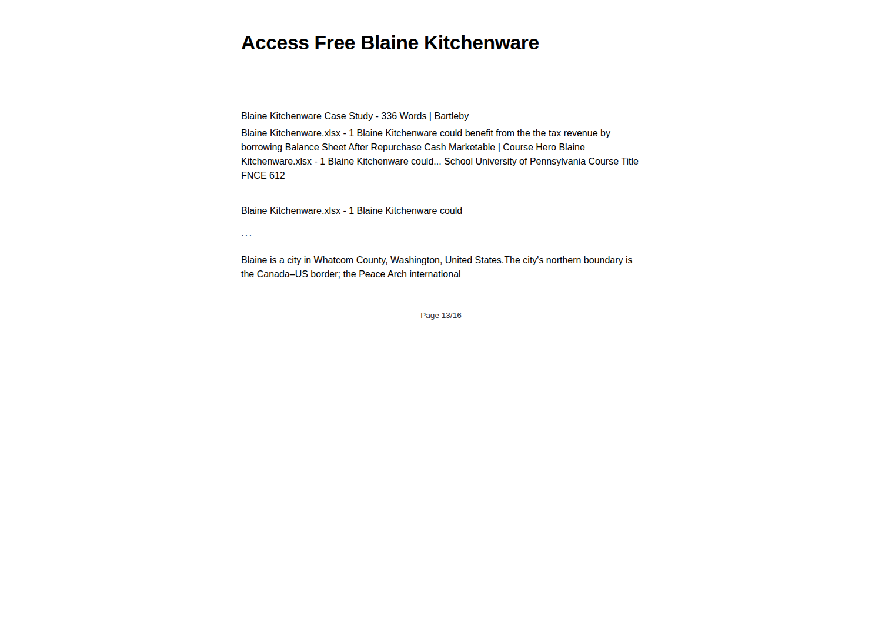Access Free Blaine Kitchenware
Blaine Kitchenware Case Study - 336 Words | Bartleby
Blaine Kitchenware.xlsx - 1 Blaine Kitchenware could benefit from the the tax revenue by borrowing Balance Sheet After Repurchase Cash Marketable | Course Hero Blaine Kitchenware.xlsx - 1 Blaine Kitchenware could... School University of Pennsylvania Course Title FNCE 612
Blaine Kitchenware.xlsx - 1 Blaine Kitchenware could
...
Blaine is a city in Whatcom County, Washington, United States.The city's northern boundary is the Canada–US border; the Peace Arch international
Page 13/16